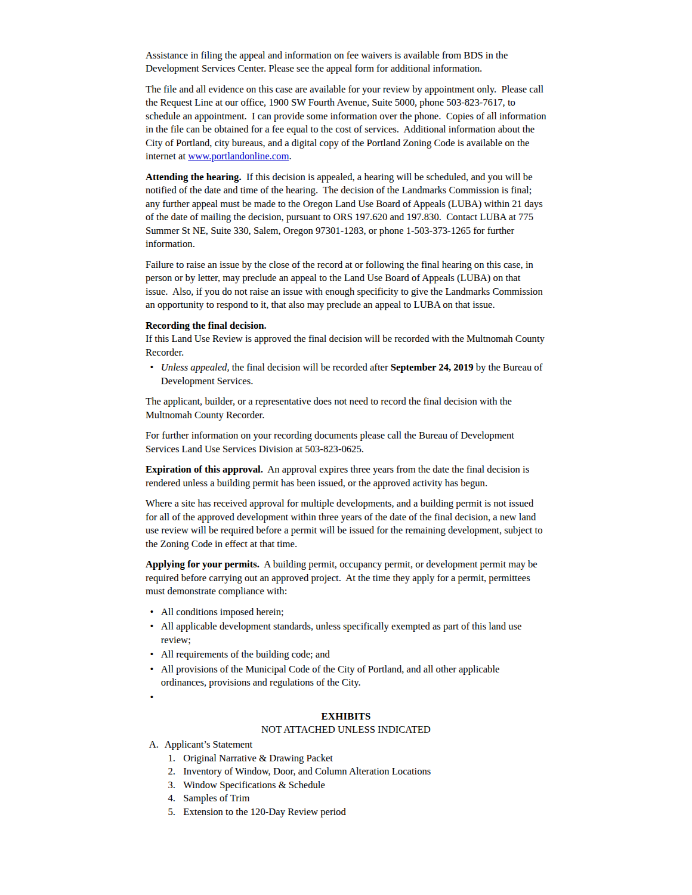Assistance in filing the appeal and information on fee waivers is available from BDS in the Development Services Center. Please see the appeal form for additional information.
The file and all evidence on this case are available for your review by appointment only. Please call the Request Line at our office, 1900 SW Fourth Avenue, Suite 5000, phone 503-823-7617, to schedule an appointment. I can provide some information over the phone. Copies of all information in the file can be obtained for a fee equal to the cost of services. Additional information about the City of Portland, city bureaus, and a digital copy of the Portland Zoning Code is available on the internet at www.portlandonline.com.
Attending the hearing. If this decision is appealed, a hearing will be scheduled, and you will be notified of the date and time of the hearing. The decision of the Landmarks Commission is final; any further appeal must be made to the Oregon Land Use Board of Appeals (LUBA) within 21 days of the date of mailing the decision, pursuant to ORS 197.620 and 197.830. Contact LUBA at 775 Summer St NE, Suite 330, Salem, Oregon 97301-1283, or phone 1-503-373-1265 for further information.
Failure to raise an issue by the close of the record at or following the final hearing on this case, in person or by letter, may preclude an appeal to the Land Use Board of Appeals (LUBA) on that issue. Also, if you do not raise an issue with enough specificity to give the Landmarks Commission an opportunity to respond to it, that also may preclude an appeal to LUBA on that issue.
Recording the final decision.
If this Land Use Review is approved the final decision will be recorded with the Multnomah County Recorder.
Unless appealed, the final decision will be recorded after September 24, 2019 by the Bureau of Development Services.
The applicant, builder, or a representative does not need to record the final decision with the Multnomah County Recorder.
For further information on your recording documents please call the Bureau of Development Services Land Use Services Division at 503-823-0625.
Expiration of this approval. An approval expires three years from the date the final decision is rendered unless a building permit has been issued, or the approved activity has begun.
Where a site has received approval for multiple developments, and a building permit is not issued for all of the approved development within three years of the date of the final decision, a new land use review will be required before a permit will be issued for the remaining development, subject to the Zoning Code in effect at that time.
Applying for your permits. A building permit, occupancy permit, or development permit may be required before carrying out an approved project. At the time they apply for a permit, permittees must demonstrate compliance with:
All conditions imposed herein;
All applicable development standards, unless specifically exempted as part of this land use review;
All requirements of the building code; and
All provisions of the Municipal Code of the City of Portland, and all other applicable ordinances, provisions and regulations of the City.
EXHIBITS
NOT ATTACHED UNLESS INDICATED
A. Applicant’s Statement
1. Original Narrative & Drawing Packet
2. Inventory of Window, Door, and Column Alteration Locations
3. Window Specifications & Schedule
4. Samples of Trim
5. Extension to the 120-Day Review period